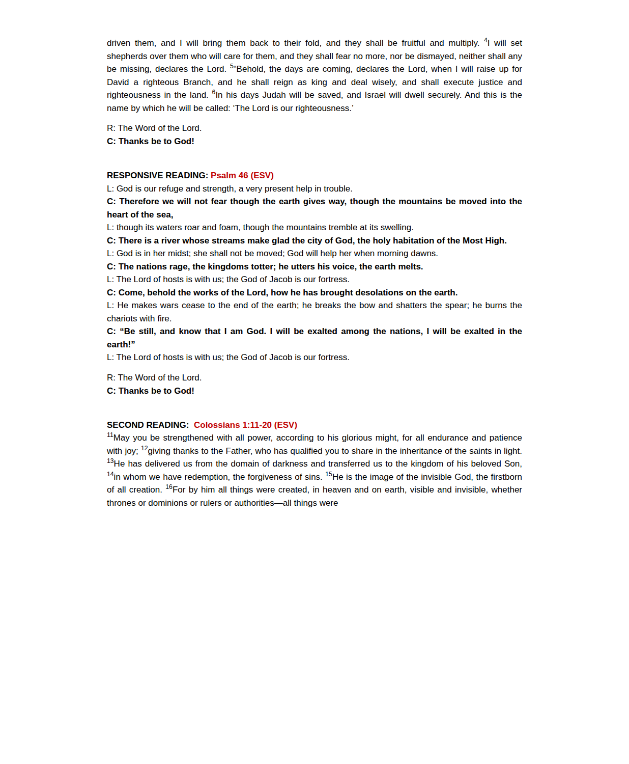driven them, and I will bring them back to their fold, and they shall be fruitful and multiply. 4I will set shepherds over them who will care for them, and they shall fear no more, nor be dismayed, neither shall any be missing, declares the Lord. 5“Behold, the days are coming, declares the Lord, when I will raise up for David a righteous Branch, and he shall reign as king and deal wisely, and shall execute justice and righteousness in the land. 6In his days Judah will be saved, and Israel will dwell securely. And this is the name by which he will be called: ‘The Lord is our righteousness.’
R: The Word of the Lord.
C: Thanks be to God!
RESPONSIVE READING: Psalm 46 (ESV)
L: God is our refuge and strength, a very present help in trouble.
C: Therefore we will not fear though the earth gives way, though the mountains be moved into the heart of the sea,
L: though its waters roar and foam, though the mountains tremble at its swelling.
C: There is a river whose streams make glad the city of God, the holy habitation of the Most High.
L: God is in her midst; she shall not be moved; God will help her when morning dawns.
C: The nations rage, the kingdoms totter; he utters his voice, the earth melts.
L: The Lord of hosts is with us; the God of Jacob is our fortress.
C: Come, behold the works of the Lord, how he has brought desolations on the earth.
L: He makes wars cease to the end of the earth; he breaks the bow and shatters the spear; he burns the chariots with fire.
C: “Be still, and know that I am God. I will be exalted among the nations, I will be exalted in the earth!”
L: The Lord of hosts is with us; the God of Jacob is our fortress.
R: The Word of the Lord.
C: Thanks be to God!
SECOND READING: Colossians 1:11-20 (ESV)
11May you be strengthened with all power, according to his glorious might, for all endurance and patience with joy; 12giving thanks to the Father, who has qualified you to share in the inheritance of the saints in light. 13He has delivered us from the domain of darkness and transferred us to the kingdom of his beloved Son, 14in whom we have redemption, the forgiveness of sins. 15He is the image of the invisible God, the firstborn of all creation. 16For by him all things were created, in heaven and on earth, visible and invisible, whether thrones or dominions or rulers or authorities—all things were